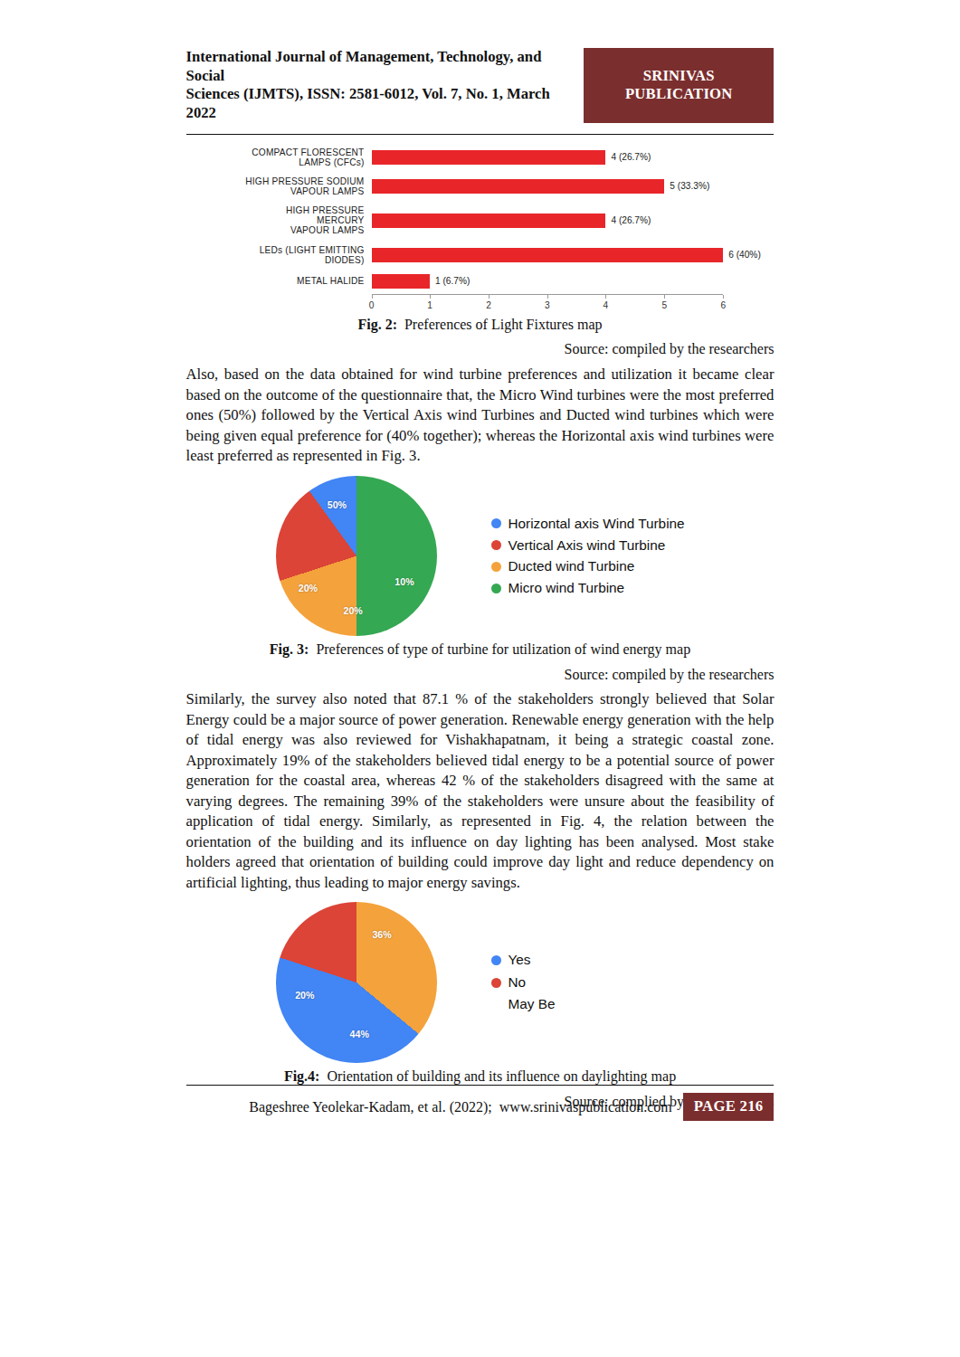International Journal of Management, Technology, and Social
Sciences (IJMTS), ISSN: 2581-6012, Vol. 7, No. 1, March 2022
SRINIVAS PUBLICATION
COMPACT FLORESCENT
LAMPS (CFCs)
4 (26.7%)
HIGH PRESSURE SODIUM
VAPOUR LAMPS
5 (33.3%)
HIGH PRESSURE MERCURY
VAPOUR LAMPS
4 (26.7%)
LEDs (LIGHT EMITTING
DIODES)
6 (40%)
METAL HALIDE
1 (6.7%)
0
1
2
3
4
5
6
Fig. 2: Preferences of Light Fixtures map
Source: compiled by the researchers
Also, based on the data obtained for wind turbine preferences and utilization it became clear based on the outcome of the questionnaire that, the Micro Wind turbines were the most preferred ones (50%) followed by the Vertical Axis wind Turbines and Ducted wind turbines which were being given equal preference for (40% together); whereas the Horizontal axis wind turbines were least preferred as represented in Fig. 3.
50% 20% 20% 10%
Horizontal axis Wind Turbine
Vertical Axis wind Turbine
Ducted wind Turbine
Micro wind Turbine
Fig. 3: Preferences of type of turbine for utilization of wind energy map
Source: compiled by the researchers
Similarly, the survey also noted that 87.1 % of the stakeholders strongly believed that Solar Energy could be a major source of power generation. Renewable energy generation with the help of tidal energy was also reviewed for Vishakhapatnam, it being a strategic coastal zone. Approximately 19% of the stakeholders believed tidal energy to be a potential source of power generation for the coastal area, whereas 42 % of the stakeholders disagreed with the same at varying degrees. The remaining 39% of the stakeholders were unsure about the feasibility of application of tidal energy. Similarly, as represented in Fig. 4, the relation between the orientation of the building and its influence on day lighting has been analysed. Most stake holders agreed that orientation of building could improve day light and reduce dependency on artificial lighting, thus leading to major energy savings.
36% 44% 20%
Yes
No
May Be
Fig.4: Orientation of building and its influence on daylighting map
Source: complied by the researchers
Bageshree Yeolekar-Kadam, et al. (2022); www.srinivaspublication.com
PAGE 216